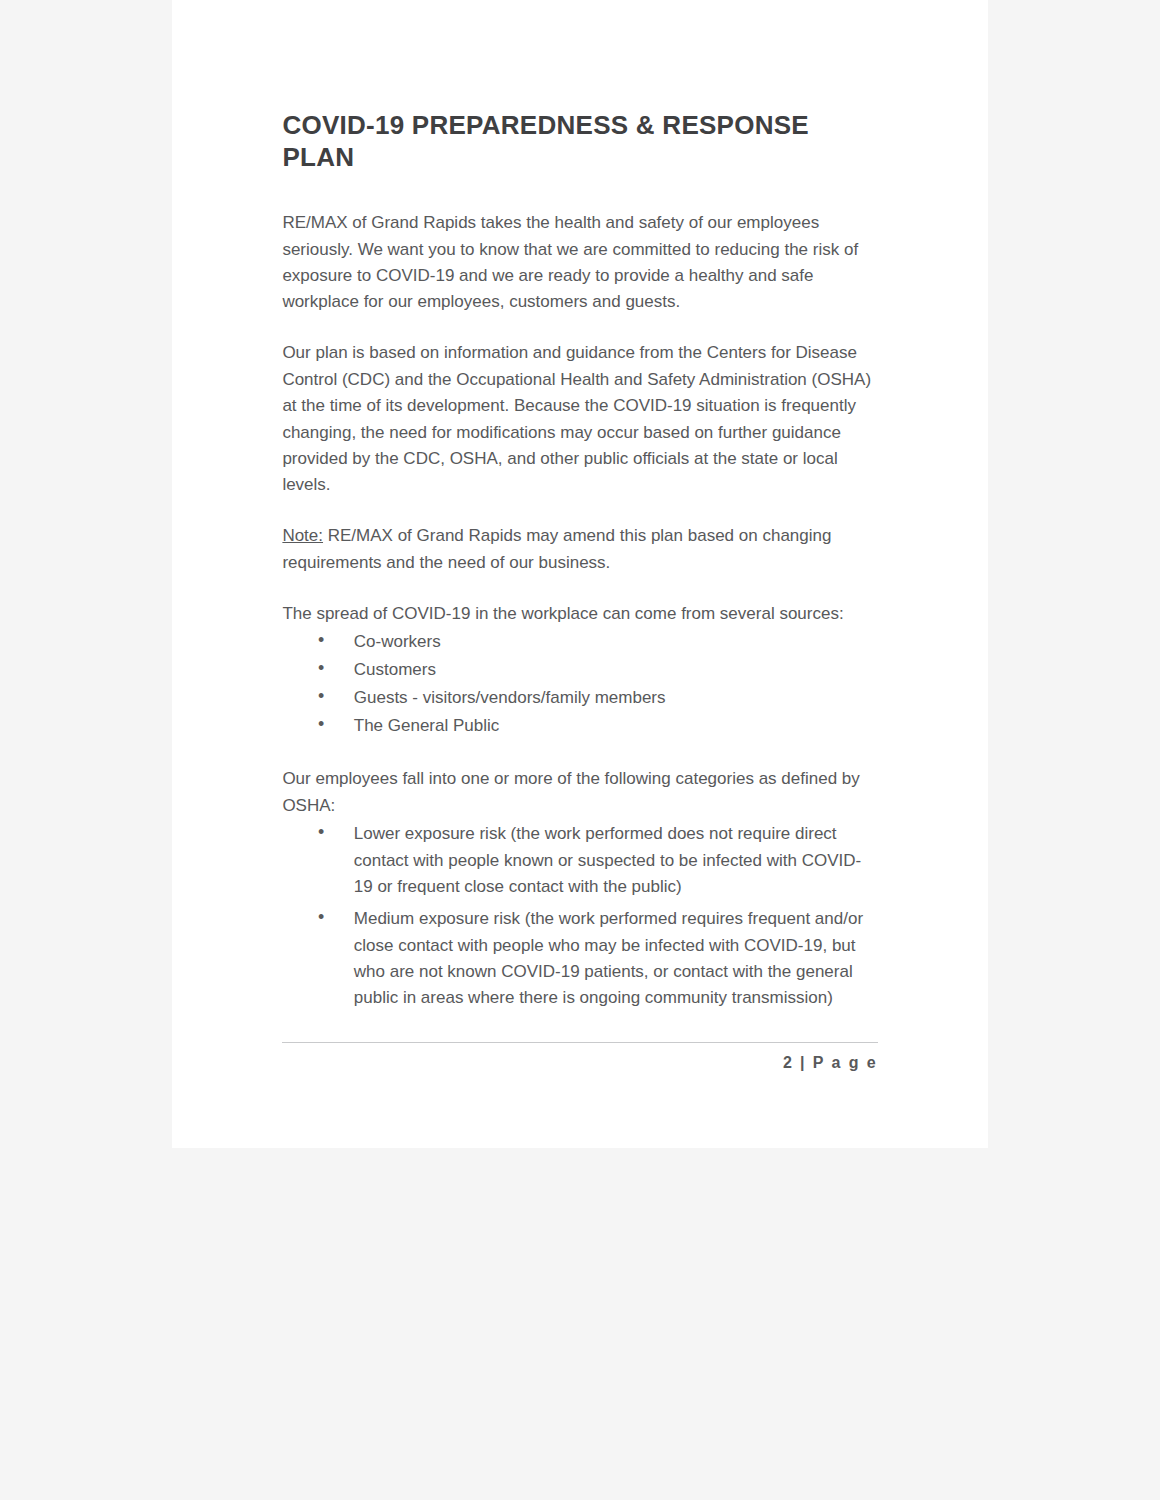COVID-19 PREPAREDNESS & RESPONSE PLAN
RE/MAX of Grand Rapids takes the health and safety of our employees seriously. We want you to know that we are committed to reducing the risk of exposure to COVID-19 and we are ready to provide a healthy and safe workplace for our employees, customers and guests.
Our plan is based on information and guidance from the Centers for Disease Control (CDC) and the Occupational Health and Safety Administration (OSHA) at the time of its development. Because the COVID-19 situation is frequently changing, the need for modifications may occur based on further guidance provided by the CDC, OSHA, and other public officials at the state or local levels.
Note: RE/MAX of Grand Rapids may amend this plan based on changing requirements and the need of our business.
The spread of COVID-19 in the workplace can come from several sources:
Co-workers
Customers
Guests - visitors/vendors/family members
The General Public
Our employees fall into one or more of the following categories as defined by OSHA:
Lower exposure risk (the work performed does not require direct contact with people known or suspected to be infected with COVID-19 or frequent close contact with the public)
Medium exposure risk (the work performed requires frequent and/or close contact with people who may be infected with COVID-19, but who are not known COVID-19 patients, or contact with the general public in areas where there is ongoing community transmission)
2 | P a g e